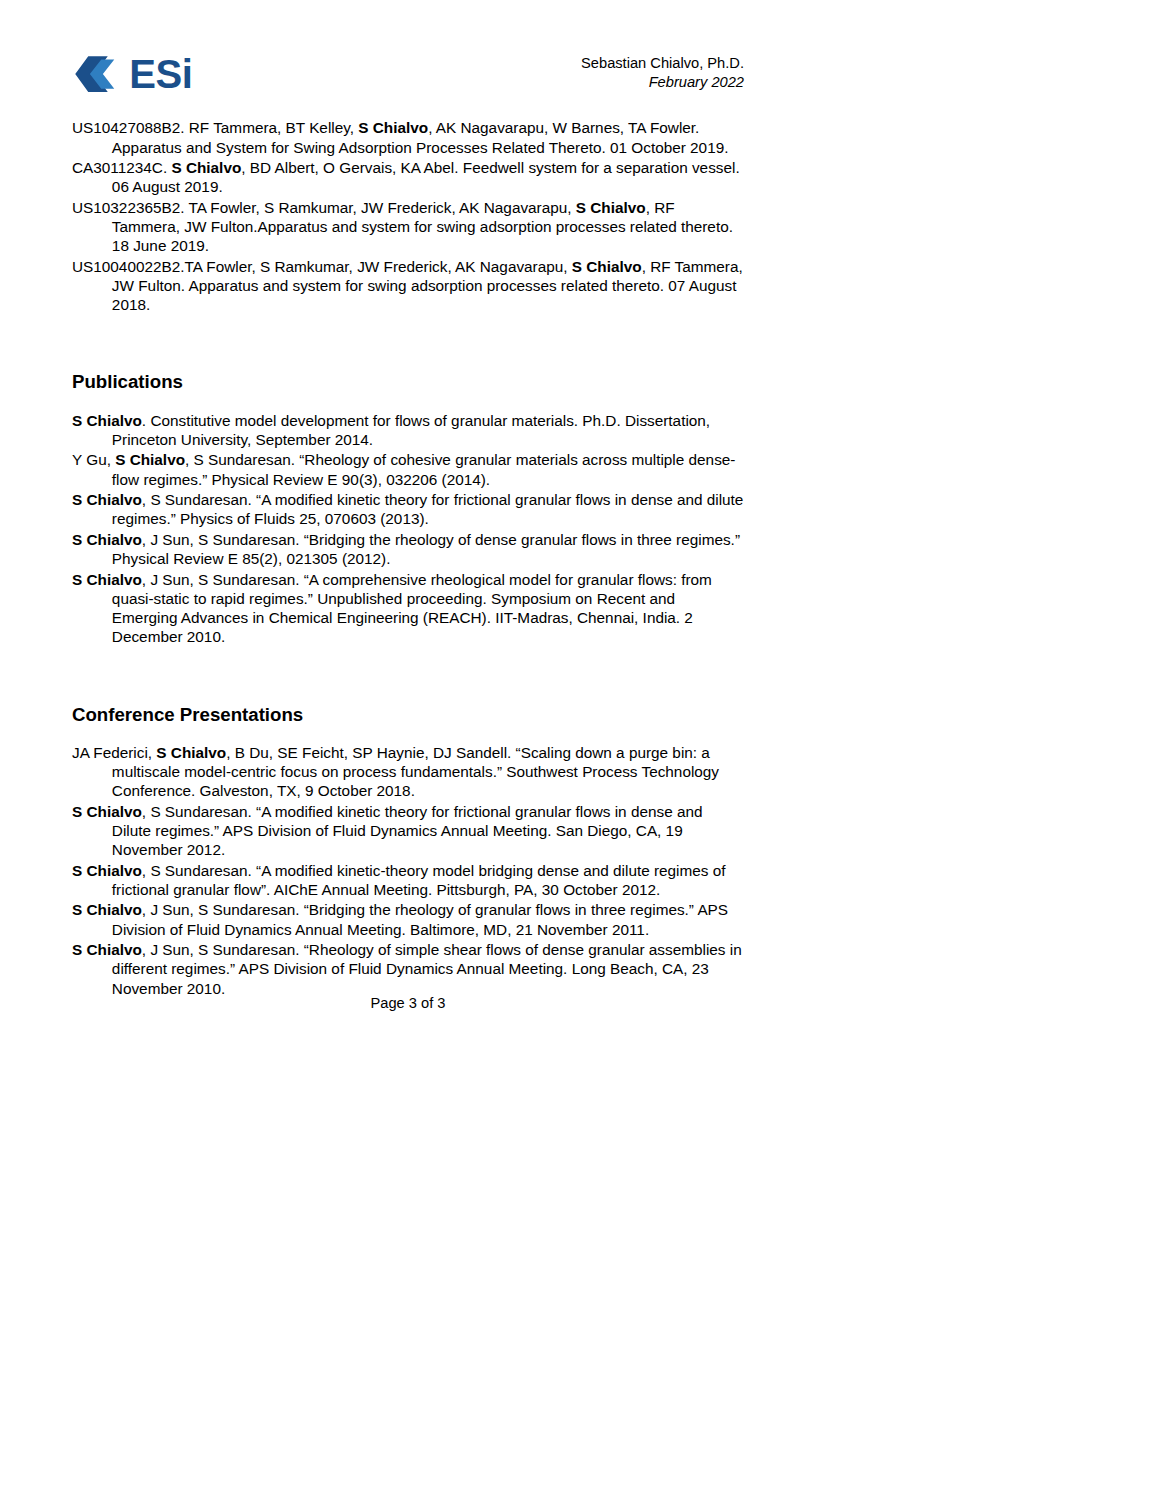ESi
Sebastian Chialvo, Ph.D.
February 2022
US10427088B2. RF Tammera, BT Kelley, S Chialvo, AK Nagavarapu, W Barnes, TA Fowler. Apparatus and System for Swing Adsorption Processes Related Thereto. 01 October 2019.
CA3011234C. S Chialvo, BD Albert, O Gervais, KA Abel. Feedwell system for a separation vessel. 06 August 2019.
US10322365B2. TA Fowler, S Ramkumar, JW Frederick, AK Nagavarapu, S Chialvo, RF Tammera, JW Fulton.Apparatus and system for swing adsorption processes related thereto. 18 June 2019.
US10040022B2.TA Fowler, S Ramkumar, JW Frederick, AK Nagavarapu, S Chialvo, RF Tammera, JW Fulton. Apparatus and system for swing adsorption processes related thereto. 07 August 2018.
Publications
S Chialvo. Constitutive model development for flows of granular materials. Ph.D. Dissertation, Princeton University, September 2014.
Y Gu, S Chialvo, S Sundaresan. “Rheology of cohesive granular materials across multiple dense-flow regimes.” Physical Review E 90(3), 032206 (2014).
S Chialvo, S Sundaresan. “A modified kinetic theory for frictional granular flows in dense and dilute regimes.” Physics of Fluids 25, 070603 (2013).
S Chialvo, J Sun, S Sundaresan. “Bridging the rheology of dense granular flows in three regimes.” Physical Review E 85(2), 021305 (2012).
S Chialvo, J Sun, S Sundaresan. “A comprehensive rheological model for granular flows: from quasi-static to rapid regimes.” Unpublished proceeding. Symposium on Recent and Emerging Advances in Chemical Engineering (REACH). IIT-Madras, Chennai, India. 2 December 2010.
Conference Presentations
JA Federici, S Chialvo, B Du, SE Feicht, SP Haynie, DJ Sandell. “Scaling down a purge bin: a multiscale model-centric focus on process fundamentals.” Southwest Process Technology Conference. Galveston, TX, 9 October 2018.
S Chialvo, S Sundaresan. “A modified kinetic theory for frictional granular flows in dense and Dilute regimes.” APS Division of Fluid Dynamics Annual Meeting. San Diego, CA, 19 November 2012.
S Chialvo, S Sundaresan. “A modified kinetic-theory model bridging dense and dilute regimes of frictional granular flow”. AIChE Annual Meeting. Pittsburgh, PA, 30 October 2012.
S Chialvo, J Sun, S Sundaresan. “Bridging the rheology of granular flows in three regimes.” APS Division of Fluid Dynamics Annual Meeting. Baltimore, MD, 21 November 2011.
S Chialvo, J Sun, S Sundaresan. “Rheology of simple shear flows of dense granular assemblies in different regimes.” APS Division of Fluid Dynamics Annual Meeting. Long Beach, CA, 23 November 2010.
Page 3 of 3